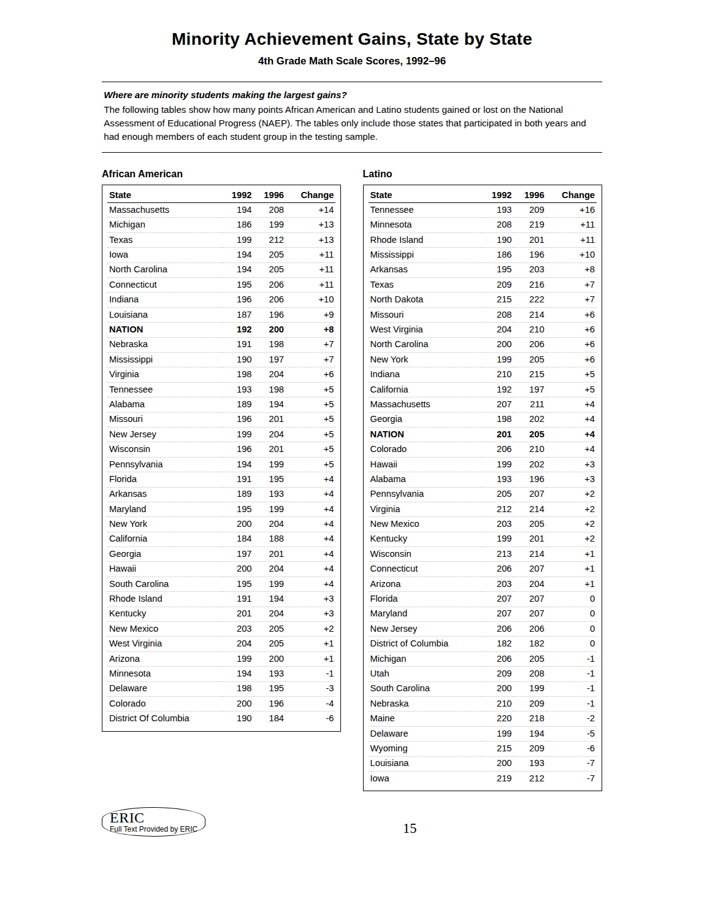Minority Achievement Gains, State by State
4th Grade Math Scale Scores, 1992–96
Where are minority students making the largest gains?
The following tables show how many points African American and Latino students gained or lost on the National Assessment of Educational Progress (NAEP). The tables only include those states that participated in both years and had enough members of each student group in the testing sample.
African American
| State | 1992 | 1996 | Change |
| --- | --- | --- | --- |
| Massachusetts | 194 | 208 | +14 |
| Michigan | 186 | 199 | +13 |
| Texas | 199 | 212 | +13 |
| Iowa | 194 | 205 | +11 |
| North Carolina | 194 | 205 | +11 |
| Connecticut | 195 | 206 | +11 |
| Indiana | 196 | 206 | +10 |
| Louisiana | 187 | 196 | +9 |
| NATION | 192 | 200 | +8 |
| Nebraska | 191 | 198 | +7 |
| Mississippi | 190 | 197 | +7 |
| Virginia | 198 | 204 | +6 |
| Tennessee | 193 | 198 | +5 |
| Alabama | 189 | 194 | +5 |
| Missouri | 196 | 201 | +5 |
| New Jersey | 199 | 204 | +5 |
| Wisconsin | 196 | 201 | +5 |
| Pennsylvania | 194 | 199 | +5 |
| Florida | 191 | 195 | +4 |
| Arkansas | 189 | 193 | +4 |
| Maryland | 195 | 199 | +4 |
| New York | 200 | 204 | +4 |
| California | 184 | 188 | +4 |
| Georgia | 197 | 201 | +4 |
| Hawaii | 200 | 204 | +4 |
| South Carolina | 195 | 199 | +4 |
| Rhode Island | 191 | 194 | +3 |
| Kentucky | 201 | 204 | +3 |
| New Mexico | 203 | 205 | +2 |
| West Virginia | 204 | 205 | +1 |
| Arizona | 199 | 200 | +1 |
| Minnesota | 194 | 193 | -1 |
| Delaware | 198 | 195 | -3 |
| Colorado | 200 | 196 | -4 |
| District Of Columbia | 190 | 184 | -6 |
Latino
| State | 1992 | 1996 | Change |
| --- | --- | --- | --- |
| Tennessee | 193 | 209 | +16 |
| Minnesota | 208 | 219 | +11 |
| Rhode Island | 190 | 201 | +11 |
| Mississippi | 186 | 196 | +10 |
| Arkansas | 195 | 203 | +8 |
| Texas | 209 | 216 | +7 |
| North Dakota | 215 | 222 | +7 |
| Missouri | 208 | 214 | +6 |
| West Virginia | 204 | 210 | +6 |
| North Carolina | 200 | 206 | +6 |
| New York | 199 | 205 | +6 |
| Indiana | 210 | 215 | +5 |
| California | 192 | 197 | +5 |
| Massachusetts | 207 | 211 | +4 |
| Georgia | 198 | 202 | +4 |
| NATION | 201 | 205 | +4 |
| Colorado | 206 | 210 | +4 |
| Hawaii | 199 | 202 | +3 |
| Alabama | 193 | 196 | +3 |
| Pennsylvania | 205 | 207 | +2 |
| Virginia | 212 | 214 | +2 |
| New Mexico | 203 | 205 | +2 |
| Kentucky | 199 | 201 | +2 |
| Wisconsin | 213 | 214 | +1 |
| Connecticut | 206 | 207 | +1 |
| Arizona | 203 | 204 | +1 |
| Florida | 207 | 207 | 0 |
| Maryland | 207 | 207 | 0 |
| New Jersey | 206 | 206 | 0 |
| District of Columbia | 182 | 182 | 0 |
| Michigan | 206 | 205 | -1 |
| Utah | 209 | 208 | -1 |
| South Carolina | 200 | 199 | -1 |
| Nebraska | 210 | 209 | -1 |
| Maine | 220 | 218 | -2 |
| Delaware | 199 | 194 | -5 |
| Wyoming | 215 | 209 | -6 |
| Louisiana | 200 | 193 | -7 |
| Iowa | 219 | 212 | -7 |
ERICFull Text Provided by ERIC
15